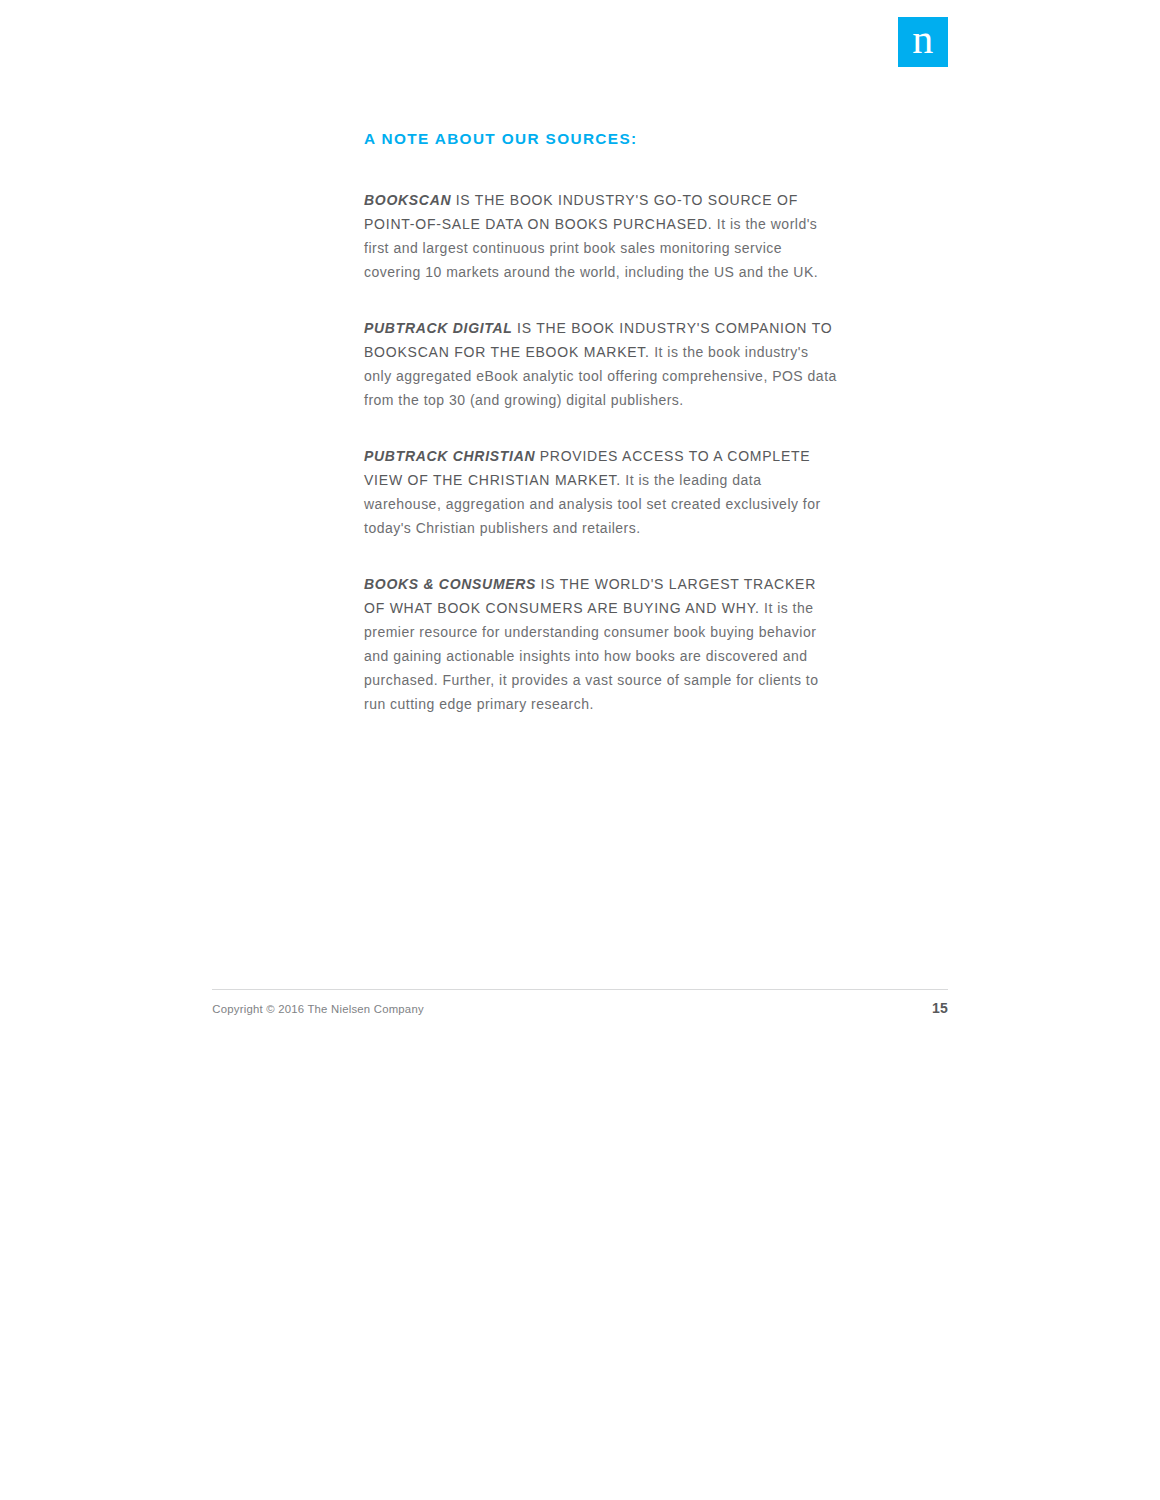n
A Note About Our Sources:
BOOKSCAN is the book industry's go-to source of point-of-sale data on books purchased. It is the world's first and largest continuous print book sales monitoring service covering 10 markets around the world, including the US and the UK.
PUBTRACK DIGITAL is the book industry's companion to BookScan for the eBook market. It is the book industry's only aggregated eBook analytic tool offering comprehensive, POS data from the top 30 (and growing) digital publishers.
PUBTRACK CHRISTIAN provides access to a complete view of the Christian market. It is the leading data warehouse, aggregation and analysis tool set created exclusively for today's Christian publishers and retailers.
BOOKS & CONSUMERS is the world's largest tracker of what book consumers are buying and why. It is the premier resource for understanding consumer book buying behavior and gaining actionable insights into how books are discovered and purchased. Further, it provides a vast source of sample for clients to run cutting edge primary research.
Copyright © 2016 The Nielsen Company 15